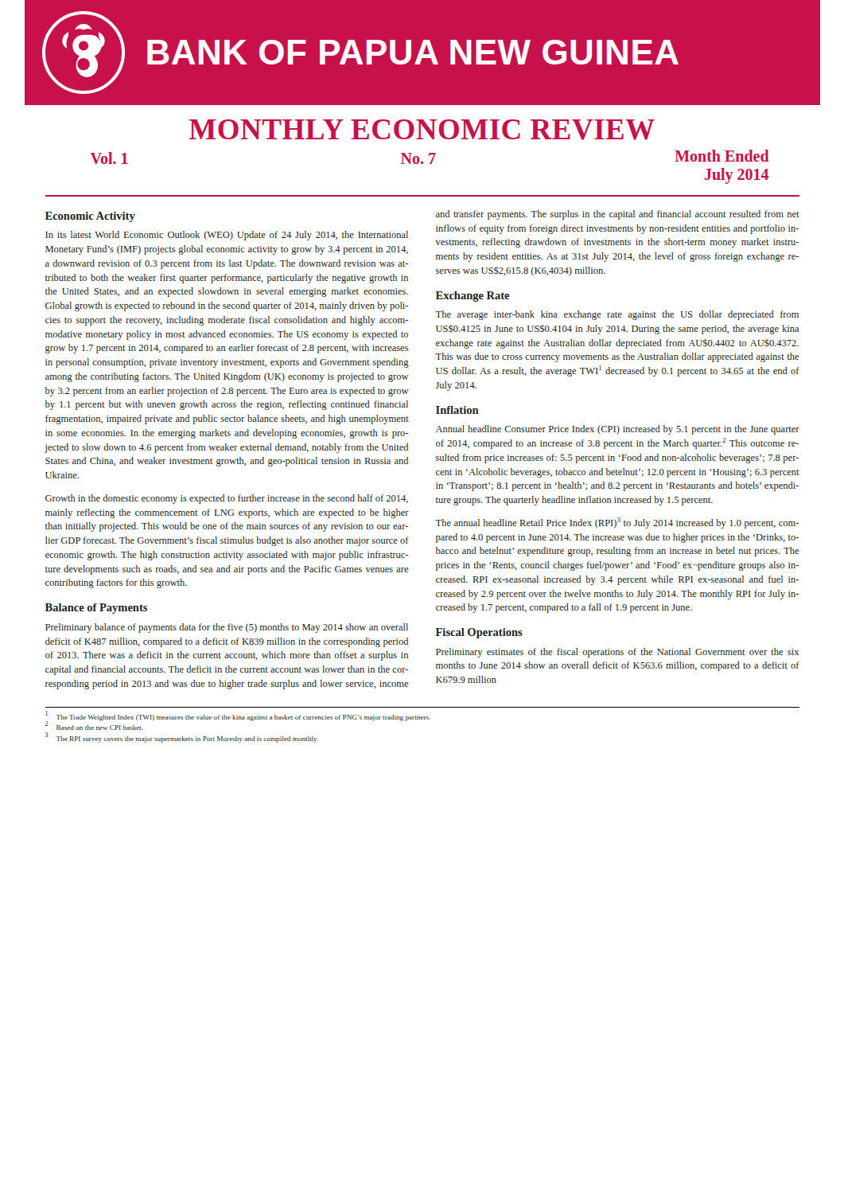BANK OF PAPUA NEW GUINEA
MONTHLY ECONOMIC REVIEW
Vol. 1
No. 7
Month Ended
July 2014
Economic Activity
In its latest World Economic Outlook (WEO) Update of 24 July 2014, the International Monetary Fund’s (IMF) projects global economic activity to grow by 3.4 percent in 2014, a downward revision of 0.3 percent from its last Update. The downward revision was attributed to both the weaker first quarter performance, particularly the negative growth in the United States, and an expected slowdown in several emerging market economies. Global growth is expected to rebound in the second quarter of 2014, mainly driven by policies to support the recovery, including moderate fiscal consolidation and highly accommodative monetary policy in most advanced economies. The US economy is expected to grow by 1.7 percent in 2014, compared to an earlier forecast of 2.8 percent, with increases in personal consumption, private inventory investment, exports and Government spending among the contributing factors. The United Kingdom (UK) economy is projected to grow by 3.2 percent from an earlier projection of 2.8 percent. The Euro area is expected to grow by 1.1 percent but with uneven growth across the region, reflecting continued financial fragmentation, impaired private and public sector balance sheets, and high unemployment in some economies. In the emerging markets and developing economies, growth is projected to slow down to 4.6 percent from weaker external demand, notably from the United States and China, and weaker investment growth, and geo-political tension in Russia and Ukraine.
Growth in the domestic economy is expected to further increase in the second half of 2014, mainly reflecting the commencement of LNG exports, which are expected to be higher than initially projected. This would be one of the main sources of any revision to our earlier GDP forecast. The Government’s fiscal stimulus budget is also another major source of economic growth. The high construction activity associated with major public infrastructure developments such as roads, and sea and air ports and the Pacific Games venues are contributing factors for this growth.
Balance of Payments
Preliminary balance of payments data for the five (5) months to May 2014 show an overall deficit of K487 million, compared to a deficit of K839 million in the corresponding period of 2013. There was a deficit in the current account, which more than offset a surplus in capital and financial accounts. The deficit in the current account was lower than in the corresponding period in 2013 and was due to higher trade surplus and lower service, income and transfer payments. The surplus in the capital and financial account resulted from net inflows of equity from foreign direct investments by non-resident entities and portfolio investments, reflecting drawdown of investments in the short-term money market instruments by resident entities. As at 31st July 2014, the level of gross foreign exchange reserves was US$2,615.8 (K6,4034) million.
Exchange Rate
The average inter-bank kina exchange rate against the US dollar depreciated from US$0.4125 in June to US$0.4104 in July 2014. During the same period, the average kina exchange rate against the Australian dollar depreciated from AU$0.4402 to AU$0.4372. This was due to cross currency movements as the Australian dollar appreciated against the US dollar. As a result, the average TWI1 decreased by 0.1 percent to 34.65 at the end of July 2014.
Inflation
Annual headline Consumer Price Index (CPI) increased by 5.1 percent in the June quarter of 2014, compared to an increase of 3.8 percent in the March quarter.2 This outcome resulted from price increases of: 5.5 percent in ‘Food and non-alcoholic beverages’; 7.8 percent in ‘Alcoholic beverages, tobacco and betelnut’; 12.0 percent in ‘Housing’; 6.3 percent in ‘Transport’; 8.1 percent in ‘health’; and 8.2 percent in ‘Restaurants and hotels’ expenditure groups. The quarterly headline inflation increased by 1.5 percent.
The annual headline Retail Price Index (RPI)3 to July 2014 increased by 1.0 percent, compared to 4.0 percent in June 2014. The increase was due to higher prices in the ‘Drinks, tobacco and betelnut’ expenditure group, resulting from an increase in betel nut prices. The prices in the ‘Rents, council charges fuel/power’ and ‘Food’ ex¬penditure groups also increased. RPI ex-seasonal increased by 3.4 percent while RPI ex-seasonal and fuel increased by 2.9 percent over the twelve months to July 2014. The monthly RPI for July increased by 1.7 percent, compared to a fall of 1.9 percent in June.
Fiscal Operations
Preliminary estimates of the fiscal operations of the National Government over the six months to June 2014 show an overall deficit of K563.6 million, compared to a deficit of K679.9 million
The Trade Weighted Index (TWI) measures the value of the kina against a basket of currencies of PNG’s major trading partners.
Based on the new CPI basket.
The RPI survey covers the major supermarkets in Port Moresby and is compiled monthly.